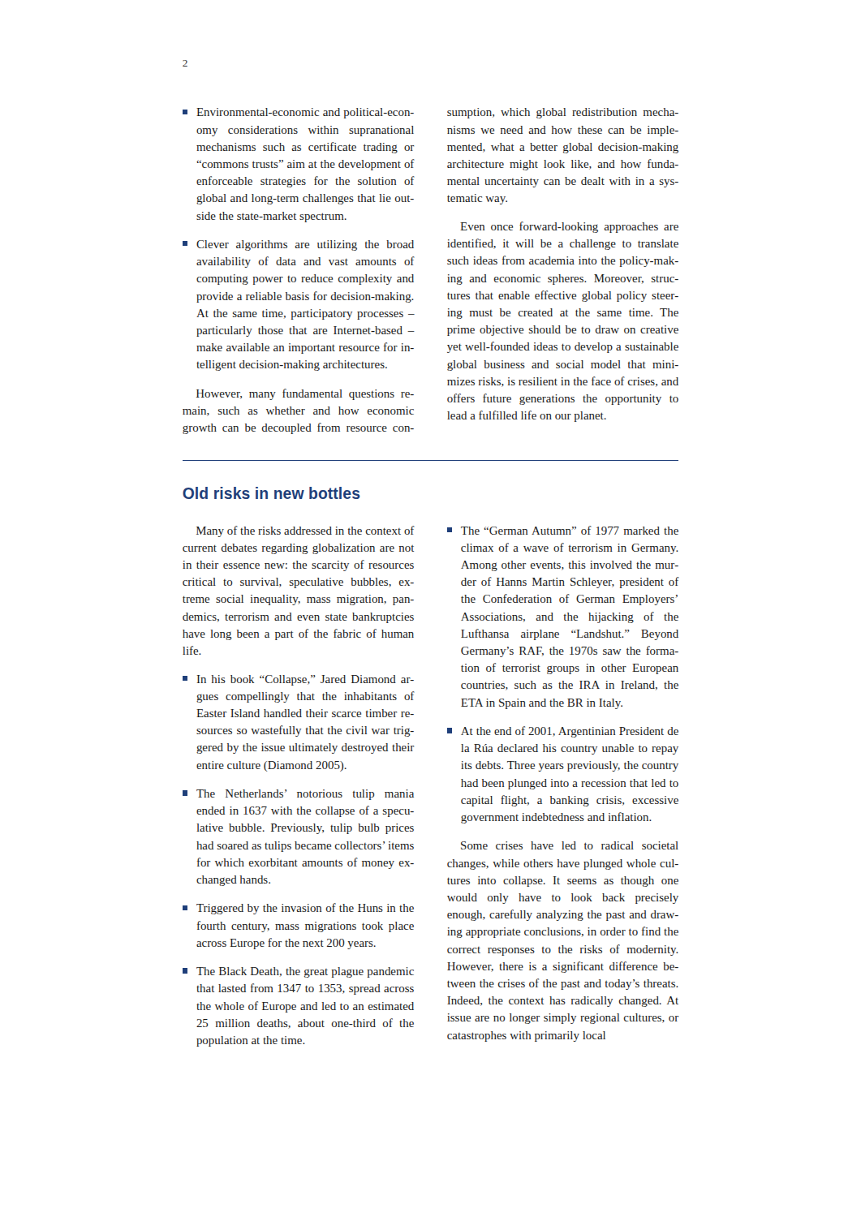2
Environmental-economic and political-economy considerations within supranational mechanisms such as certificate trading or “commons trusts” aim at the development of enforceable strategies for the solution of global and long-term challenges that lie outside the state-market spectrum.
Clever algorithms are utilizing the broad availability of data and vast amounts of computing power to reduce complexity and provide a reliable basis for decision-making. At the same time, participatory processes – particularly those that are Internet-based – make available an important resource for intelligent decision-making architectures.
However, many fundamental questions remain, such as whether and how economic growth can be decoupled from resource consumption, which global redistribution mechanisms we need and how these can be implemented, what a better global decision-making architecture might look like, and how fundamental uncertainty can be dealt with in a systematic way.
Even once forward-looking approaches are identified, it will be a challenge to translate such ideas from academia into the policy-making and economic spheres. Moreover, structures that enable effective global policy steering must be created at the same time. The prime objective should be to draw on creative yet well-founded ideas to develop a sustainable global business and social model that minimizes risks, is resilient in the face of crises, and offers future generations the opportunity to lead a fulfilled life on our planet.
Old risks in new bottles
Many of the risks addressed in the context of current debates regarding globalization are not in their essence new: the scarcity of resources critical to survival, speculative bubbles, extreme social inequality, mass migration, pandemics, terrorism and even state bankruptcies have long been a part of the fabric of human life.
In his book “Collapse,” Jared Diamond argues compellingly that the inhabitants of Easter Island handled their scarce timber resources so wastefully that the civil war triggered by the issue ultimately destroyed their entire culture (Diamond 2005).
The Netherlands’ notorious tulip mania ended in 1637 with the collapse of a speculative bubble. Previously, tulip bulb prices had soared as tulips became collectors’ items for which exorbitant amounts of money exchanged hands.
Triggered by the invasion of the Huns in the fourth century, mass migrations took place across Europe for the next 200 years.
The Black Death, the great plague pandemic that lasted from 1347 to 1353, spread across the whole of Europe and led to an estimated 25 million deaths, about one-third of the population at the time.
The “German Autumn” of 1977 marked the climax of a wave of terrorism in Germany. Among other events, this involved the murder of Hanns Martin Schleyer, president of the Confederation of German Employers’ Associations, and the hijacking of the Lufthansa airplane “Landshut.” Beyond Germany’s RAF, the 1970s saw the formation of terrorist groups in other European countries, such as the IRA in Ireland, the ETA in Spain and the BR in Italy.
At the end of 2001, Argentinian President de la Rúa declared his country unable to repay its debts. Three years previously, the country had been plunged into a recession that led to capital flight, a banking crisis, excessive government indebtedness and inflation.
Some crises have led to radical societal changes, while others have plunged whole cultures into collapse. It seems as though one would only have to look back precisely enough, carefully analyzing the past and drawing appropriate conclusions, in order to find the correct responses to the risks of modernity. However, there is a significant difference between the crises of the past and today’s threats. Indeed, the context has radically changed. At issue are no longer simply regional cultures, or catastrophes with primarily local